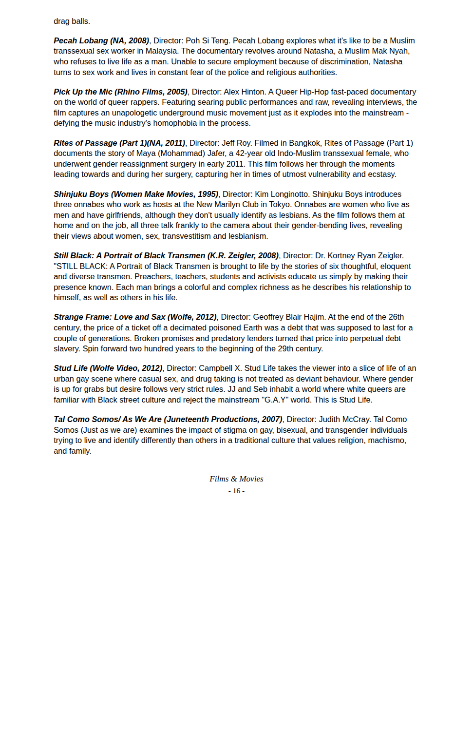drag balls.
Pecah Lobang (NA, 2008), Director: Poh Si Teng. Pecah Lobang explores what it's like to be a Muslim transsexual sex worker in Malaysia. The documentary revolves around Natasha, a Muslim Mak Nyah, who refuses to live life as a man. Unable to secure employment because of discrimination, Natasha turns to sex work and lives in constant fear of the police and religious authorities.
Pick Up the Mic (Rhino Films, 2005), Director: Alex Hinton. A Queer Hip-Hop fast-paced documentary on the world of queer rappers. Featuring searing public performances and raw, revealing interviews, the film captures an unapologetic underground music movement just as it explodes into the mainstream - defying the music industry's homophobia in the process.
Rites of Passage (Part 1)(NA, 2011), Director: Jeff Roy. Filmed in Bangkok, Rites of Passage (Part 1) documents the story of Maya (Mohammad) Jafer, a 42-year old Indo-Muslim transsexual female, who underwent gender reassignment surgery in early 2011. This film follows her through the moments leading towards and during her surgery, capturing her in times of utmost vulnerability and ecstasy.
Shinjuku Boys (Women Make Movies, 1995), Director: Kim Longinotto. Shinjuku Boys introduces three onnabes who work as hosts at the New Marilyn Club in Tokyo. Onnabes are women who live as men and have girlfriends, although they don't usually identify as lesbians. As the film follows them at home and on the job, all three talk frankly to the camera about their gender-bending lives, revealing their views about women, sex, transvestitism and lesbianism.
Still Black: A Portrait of Black Transmen (K.R. Zeigler, 2008), Director: Dr. Kortney Ryan Zeigler. "STILL BLACK: A Portrait of Black Transmen is brought to life by the stories of six thoughtful, eloquent and diverse transmen. Preachers, teachers, students and activists educate us simply by making their presence known. Each man brings a colorful and complex richness as he describes his relationship to himself, as well as others in his life.
Strange Frame: Love and Sax (Wolfe, 2012), Director: Geoffrey Blair Hajim. At the end of the 26th century, the price of a ticket off a decimated poisoned Earth was a debt that was supposed to last for a couple of generations. Broken promises and predatory lenders turned that price into perpetual debt slavery. Spin forward two hundred years to the beginning of the 29th century.
Stud Life (Wolfe Video, 2012), Director: Campbell X. Stud Life takes the viewer into a slice of life of an urban gay scene where casual sex, and drug taking is not treated as deviant behaviour. Where gender is up for grabs but desire follows very strict rules. JJ and Seb inhabit a world where white queers are familiar with Black street culture and reject the mainstream "G.A.Y" world. This is Stud Life.
Tal Como Somos/ As We Are (Juneteenth Productions, 2007), Director: Judith McCray. Tal Como Somos (Just as we are) examines the impact of stigma on gay, bisexual, and transgender individuals trying to live and identify differently than others in a traditional culture that values religion, machismo, and family.
Films & Movies
- 16 -